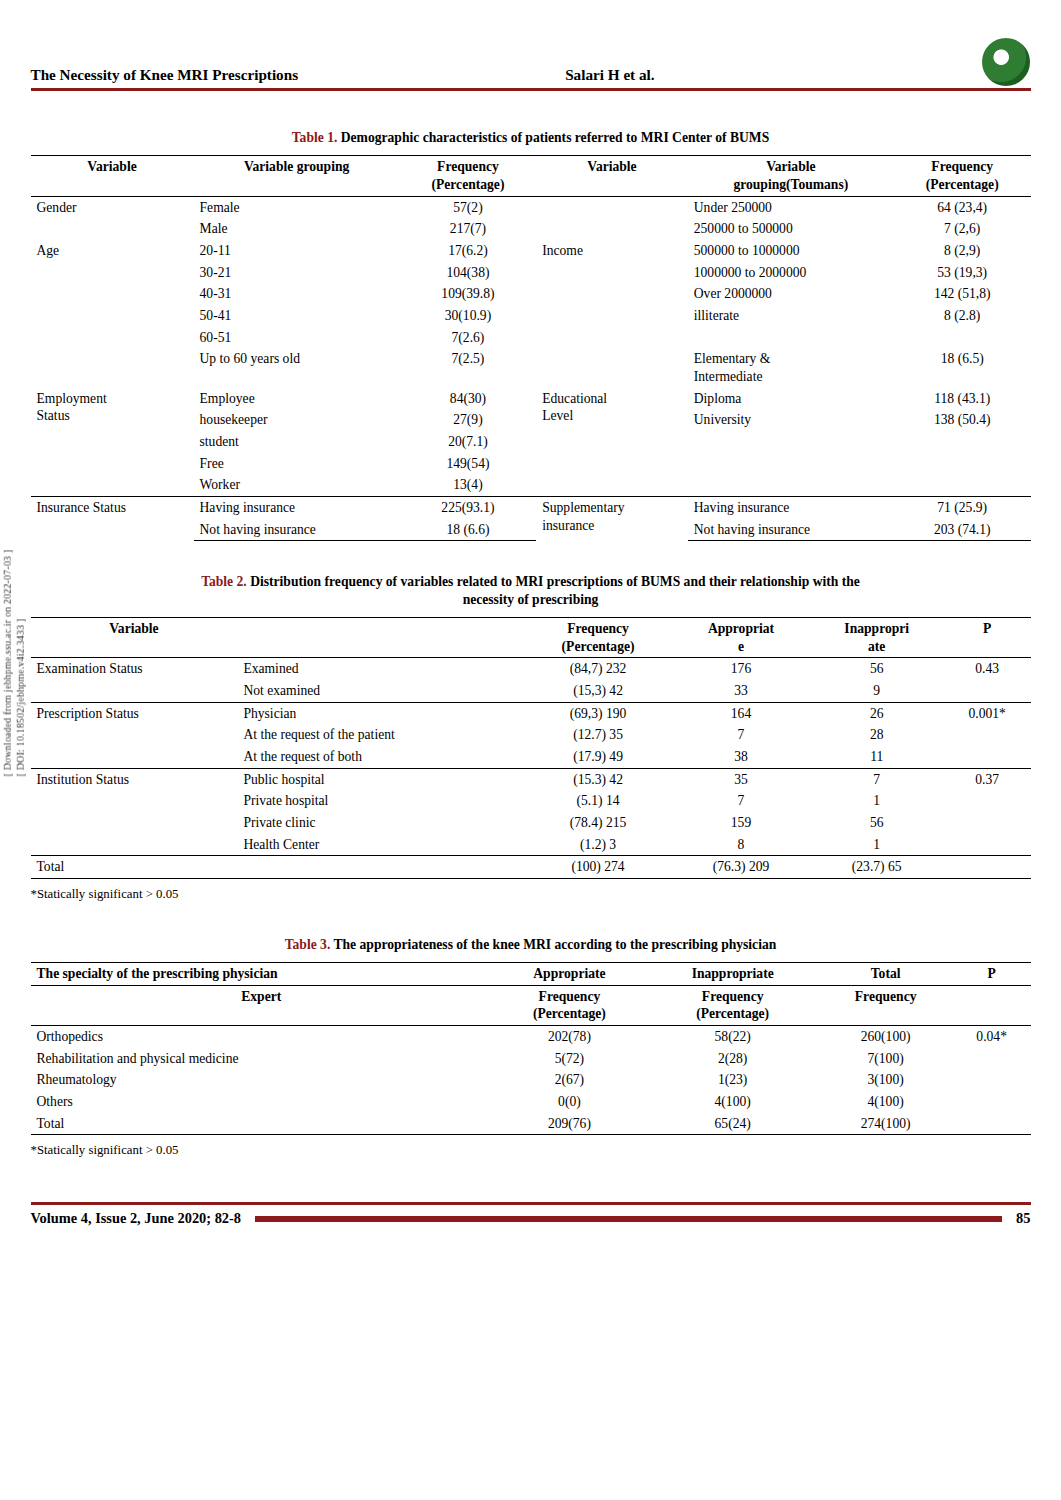[ Downloaded from jebhpme.ssu.ac.ir on 2022-07-03 ] [ DOI: 10.18502/jebhpme.v4i2.3433 ]
The Necessity of Knee MRI Prescriptions
Salari H et al.
Table 1. Demographic characteristics of patients referred to MRI Center of BUMS
| Variable | Variable grouping | Frequency (Percentage) | Variable | Variable grouping(Toumans) | Frequency (Percentage) |
| --- | --- | --- | --- | --- | --- |
| Gender | Female | 57(2) | | Under 250000 | 64 (23,4) |
| Male | 217(7) | 250000 to 500000 | 7 (2,6) |
| Age | 20-11 | 17(6.2) | Income | 500000 to 1000000 | 8 (2,9) |
| 30-21 | 104(38) | 1000000 to 2000000 | 53 (19,3) |
| 40-31 | 109(39.8) | | Over 2000000 | 142 (51,8) |
| 50-41 | 30(10.9) | | illiterate | 8 (2.8) |
| 60-51 | 7(2.6) | | | |
| Up to 60 years old | 7(2.5) | | Elementary & Intermediate | 18 (6.5) |
| Employment Status | Employee | 84(30) | Educational Level | Diploma | 118 (43.1) |
| housekeeper | 27(9) | University | 138 (50.4) |
| student | 20(7.1) | | |
| Free | 149(54) | | | |
| Worker | 13(4) | | | |
| Insurance Status | Having insurance | 225(93.1) | Supplementary insurance | Having insurance | 71 (25.9) |
| Not having insurance | 18 (6.6) | Not having insurance | 203 (74.1) |
Table 2. Distribution frequency of variables related to MRI prescriptions of BUMS and their relationship with the necessity of prescribing
| Variable | | Frequency (Percentage) | Appropriat e | Inappropri ate | P |
| --- | --- | --- | --- | --- | --- |
| Examination Status | Examined | (84,7) 232 | 176 | 56 | 0.43 |
| Not examined | (15,3) 42 | 33 | 9 |
| Prescription Status | Physician | (69,3) 190 | 164 | 26 | 0.001* |
| At the request of the patient | (12.7) 35 | 7 | 28 |
| At the request of both | (17.9) 49 | 38 | 11 |
| Institution Status | Public hospital | (15.3) 42 | 35 | 7 | 0.37 |
| Private hospital | (5.1) 14 | 7 | 1 |
| Private clinic | (78.4) 215 | 159 | 56 |
| Health Center | (1.2) 3 | 8 | 1 |
| Total | | (100) 274 | (76.3) 209 | (23.7) 65 | |
*Statically significant > 0.05
Table 3. The appropriateness of the knee MRI according to the prescribing physician
| The specialty of the prescribing physician | Appropriate | Inappropriate | Total | P |
| --- | --- | --- | --- | --- |
| Expert | Frequency (Percentage) | Frequency (Percentage) | Frequency | |
| Orthopedics | 202(78) | 58(22) | 260(100) | 0.04* |
| Rehabilitation and physical medicine | 5(72) | 2(28) | 7(100) |
| Rheumatology | 2(67) | 1(23) | 3(100) |
| Others | 0(0) | 4(100) | 4(100) |
| Total | 209(76) | 65(24) | 274(100) | |
*Statically significant > 0.05
Volume 4, Issue 2, June 2020; 82-8
85